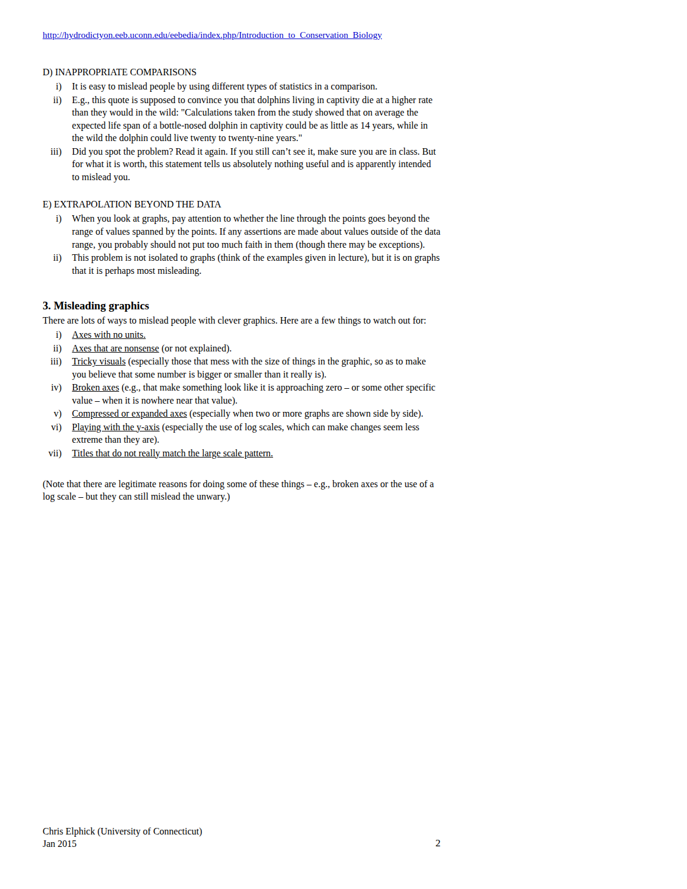http://hydrodictyon.eeb.uconn.edu/eebedia/index.php/Introduction_to_Conservation_Biology
D) INAPPROPRIATE COMPARISONS
i) It is easy to mislead people by using different types of statistics in a comparison.
ii) E.g., this quote is supposed to convince you that dolphins living in captivity die at a higher rate than they would in the wild: "Calculations taken from the study showed that on average the expected life span of a bottle-nosed dolphin in captivity could be as little as 14 years, while in the wild the dolphin could live twenty to twenty-nine years."
iii) Did you spot the problem? Read it again. If you still can’t see it, make sure you are in class. But for what it is worth, this statement tells us absolutely nothing useful and is apparently intended to mislead you.
E) EXTRAPOLATION BEYOND THE DATA
i) When you look at graphs, pay attention to whether the line through the points goes beyond the range of values spanned by the points. If any assertions are made about values outside of the data range, you probably should not put too much faith in them (though there may be exceptions).
ii) This problem is not isolated to graphs (think of the examples given in lecture), but it is on graphs that it is perhaps most misleading.
3. Misleading graphics
There are lots of ways to mislead people with clever graphics. Here are a few things to watch out for:
i) Axes with no units.
ii) Axes that are nonsense (or not explained).
iii) Tricky visuals (especially those that mess with the size of things in the graphic, so as to make you believe that some number is bigger or smaller than it really is).
iv) Broken axes (e.g., that make something look like it is approaching zero – or some other specific value – when it is nowhere near that value).
v) Compressed or expanded axes (especially when two or more graphs are shown side by side).
vi) Playing with the y-axis (especially the use of log scales, which can make changes seem less extreme than they are).
vii) Titles that do not really match the large scale pattern.
(Note that there are legitimate reasons for doing some of these things – e.g., broken axes or the use of a log scale – but they can still mislead the unwary.)
Chris Elphick (University of Connecticut)
Jan 2015
2